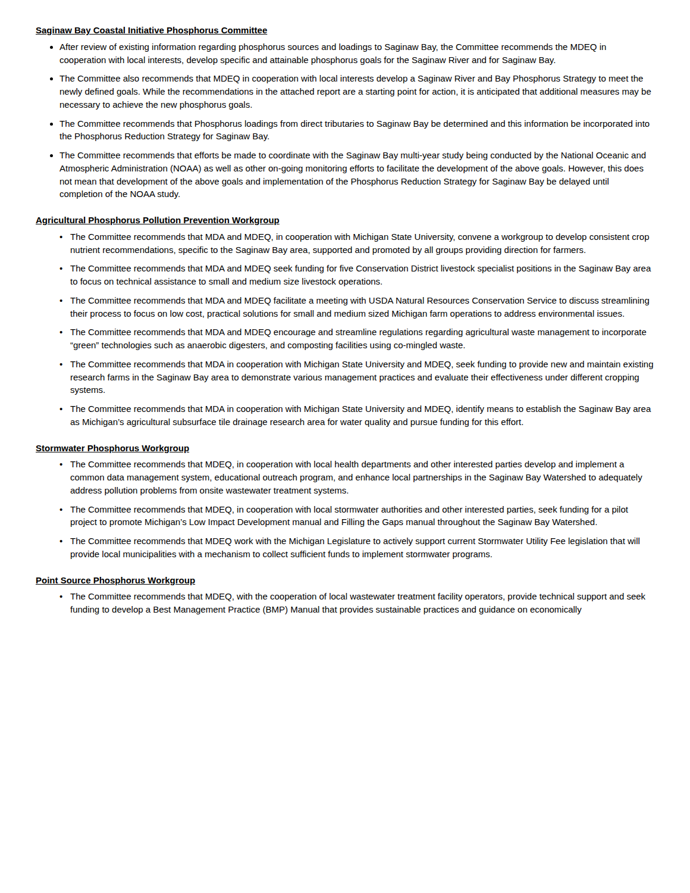Saginaw Bay Coastal Initiative Phosphorus Committee
After review of existing information regarding phosphorus sources and loadings to Saginaw Bay, the Committee recommends the MDEQ in cooperation with local interests, develop specific and attainable phosphorus goals for the Saginaw River and for Saginaw Bay.
The Committee also recommends that MDEQ in cooperation with local interests develop a Saginaw River and Bay Phosphorus Strategy to meet the newly defined goals. While the recommendations in the attached report are a starting point for action, it is anticipated that additional measures may be necessary to achieve the new phosphorus goals.
The Committee recommends that Phosphorus loadings from direct tributaries to Saginaw Bay be determined and this information be incorporated into the Phosphorus Reduction Strategy for Saginaw Bay.
The Committee recommends that efforts be made to coordinate with the Saginaw Bay multi-year study being conducted by the National Oceanic and Atmospheric Administration (NOAA) as well as other on-going monitoring efforts to facilitate the development of the above goals. However, this does not mean that development of the above goals and implementation of the Phosphorus Reduction Strategy for Saginaw Bay be delayed until completion of the NOAA study.
Agricultural Phosphorus Pollution Prevention Workgroup
The Committee recommends that MDA and MDEQ, in cooperation with Michigan State University, convene a workgroup to develop consistent crop nutrient recommendations, specific to the Saginaw Bay area, supported and promoted by all groups providing direction for farmers.
The Committee recommends that MDA and MDEQ seek funding for five Conservation District livestock specialist positions in the Saginaw Bay area to focus on technical assistance to small and medium size livestock operations.
The Committee recommends that MDA and MDEQ facilitate a meeting with USDA Natural Resources Conservation Service to discuss streamlining their process to focus on low cost, practical solutions for small and medium sized Michigan farm operations to address environmental issues.
The Committee recommends that MDA and MDEQ encourage and streamline regulations regarding agricultural waste management to incorporate “green” technologies such as anaerobic digesters, and composting facilities using co-mingled waste.
The Committee recommends that MDA in cooperation with Michigan State University and MDEQ, seek funding to provide new and maintain existing research farms in the Saginaw Bay area to demonstrate various management practices and evaluate their effectiveness under different cropping systems.
The Committee recommends that MDA in cooperation with Michigan State University and MDEQ, identify means to establish the Saginaw Bay area as Michigan’s agricultural subsurface tile drainage research area for water quality and pursue funding for this effort.
Stormwater Phosphorus Workgroup
The Committee recommends that MDEQ, in cooperation with local health departments and other interested parties develop and implement a common data management system, educational outreach program, and enhance local partnerships in the Saginaw Bay Watershed to adequately address pollution problems from onsite wastewater treatment systems.
The Committee recommends that MDEQ, in cooperation with local stormwater authorities and other interested parties, seek funding for a pilot project to promote Michigan’s Low Impact Development manual and Filling the Gaps manual throughout the Saginaw Bay Watershed.
The Committee recommends that MDEQ work with the Michigan Legislature to actively support current Stormwater Utility Fee legislation that will provide local municipalities with a mechanism to collect sufficient funds to implement stormwater programs.
Point Source Phosphorus Workgroup
The Committee recommends that MDEQ, with the cooperation of local wastewater treatment facility operators, provide technical support and seek funding to develop a Best Management Practice (BMP) Manual that provides sustainable practices and guidance on economically